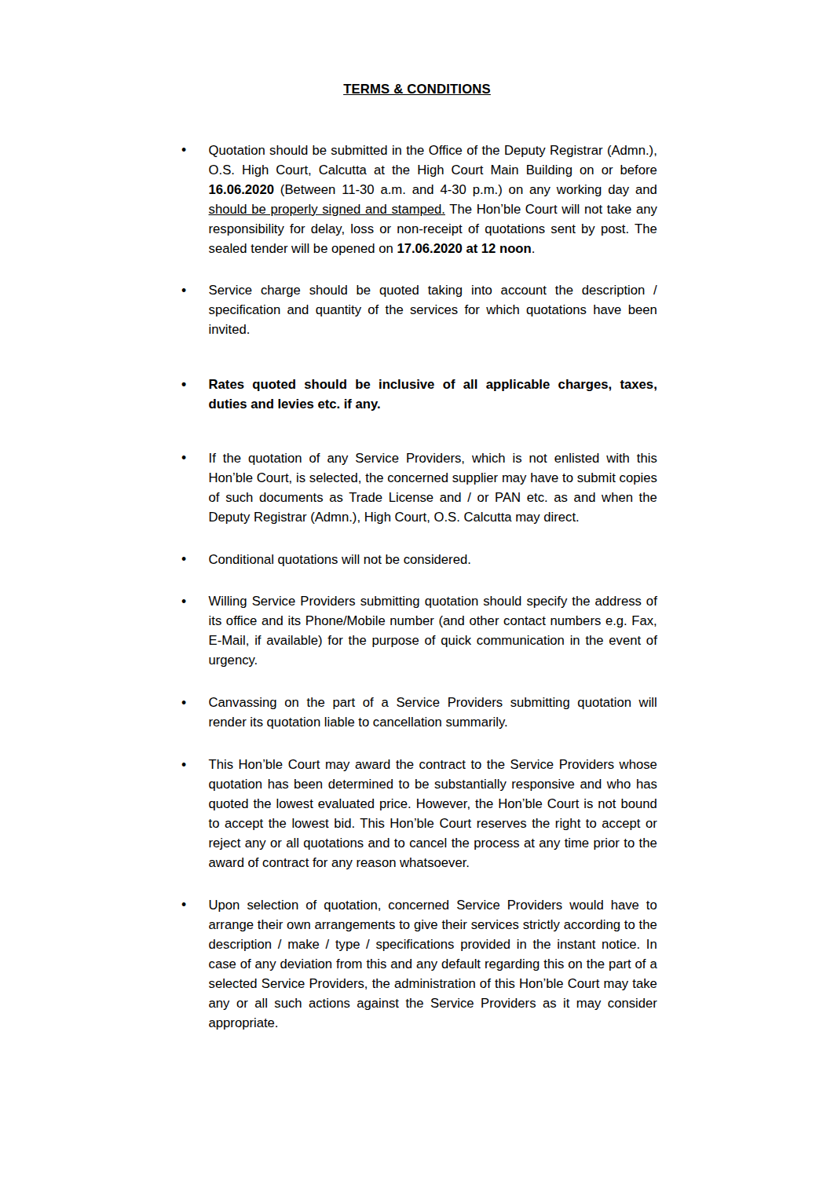TERMS & CONDITIONS
Quotation should be submitted in the Office of the Deputy Registrar (Admn.), O.S. High Court, Calcutta at the High Court Main Building on or before 16.06.2020 (Between 11-30 a.m. and 4-30 p.m.) on any working day and should be properly signed and stamped. The Hon’ble Court will not take any responsibility for delay, loss or non-receipt of quotations sent by post. The sealed tender will be opened on 17.06.2020 at 12 noon.
Service charge should be quoted taking into account the description / specification and quantity of the services for which quotations have been invited.
Rates quoted should be inclusive of all applicable charges, taxes, duties and levies etc. if any.
If the quotation of any Service Providers, which is not enlisted with this Hon’ble Court, is selected, the concerned supplier may have to submit copies of such documents as Trade License and / or PAN etc. as and when the Deputy Registrar (Admn.), High Court, O.S. Calcutta may direct.
Conditional quotations will not be considered.
Willing Service Providers submitting quotation should specify the address of its office and its Phone/Mobile number (and other contact numbers e.g. Fax, E-Mail, if available) for the purpose of quick communication in the event of urgency.
Canvassing on the part of a Service Providers submitting quotation will render its quotation liable to cancellation summarily.
This Hon’ble Court may award the contract to the Service Providers whose quotation has been determined to be substantially responsive and who has quoted the lowest evaluated price. However, the Hon’ble Court is not bound to accept the lowest bid. This Hon’ble Court reserves the right to accept or reject any or all quotations and to cancel the process at any time prior to the award of contract for any reason whatsoever.
Upon selection of quotation, concerned Service Providers would have to arrange their own arrangements to give their services strictly according to the description / make / type / specifications provided in the instant notice. In case of any deviation from this and any default regarding this on the part of a selected Service Providers, the administration of this Hon’ble Court may take any or all such actions against the Service Providers as it may consider appropriate.